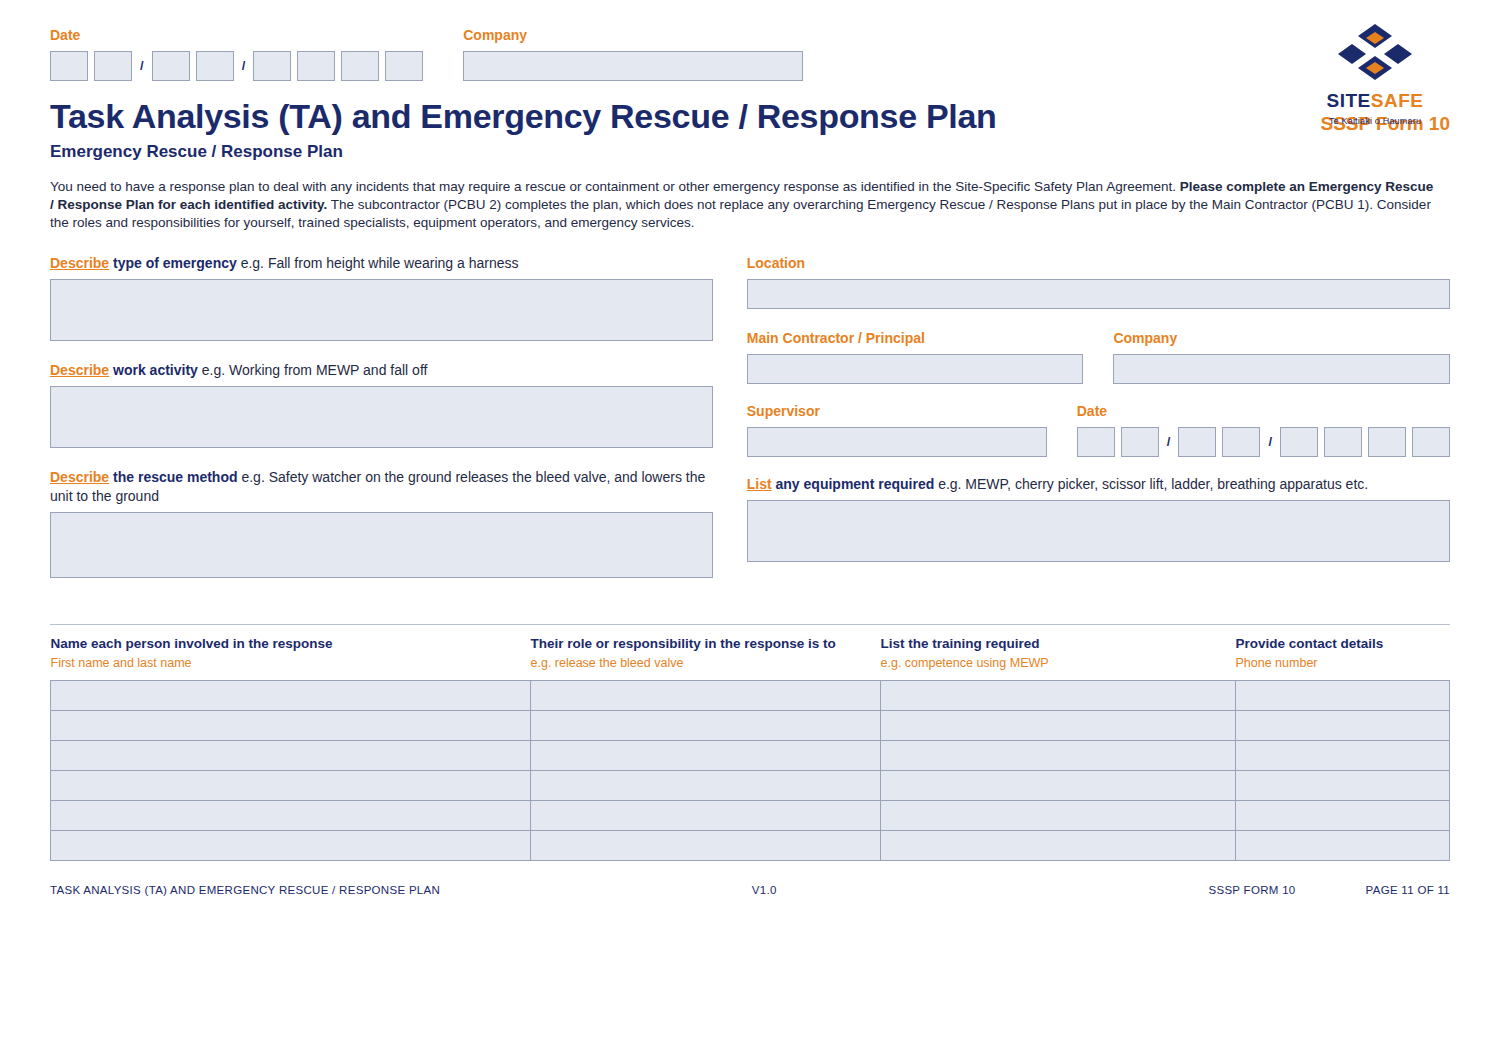SITESAFE
Te Kaitiaki o Haumaru
Date
/
/
Company
SSSP Form 10
Task Analysis (TA) and Emergency Rescue / Response Plan
Emergency Rescue / Response Plan
You need to have a response plan to deal with any incidents that may require a rescue or containment or other emergency response as identified in the Site-Specific Safety Plan Agreement. Please complete an Emergency Rescue / Response Plan for each identified activity. The subcontractor (PCBU 2) completes the plan, which does not replace any overarching Emergency Rescue / Response Plans put in place by the Main Contractor (PCBU 1). Consider the roles and responsibilities for yourself, trained specialists, equipment operators, and emergency services.
Describe type of emergency e.g. Fall from height while wearing a harness
Describe work activity e.g. Working from MEWP and fall off
Describe the rescue method e.g. Safety watcher on the ground releases the bleed valve, and lowers the unit to the ground
Location
Main Contractor / Principal
Company
Supervisor
Date
/
/
List any equipment required e.g. MEWP, cherry picker, scissor lift, ladder, breathing apparatus etc.
| Name each person involved in the response First name and last name | Their role or responsibility in the response is to e.g. release the bleed valve | List the training required e.g. competence using MEWP | Provide contact details Phone number |
| --- | --- | --- | --- |
TASK ANALYSIS (TA) AND EMERGENCY RESCUE / RESPONSE PLAN
V1.0
SSSP FORM 10 PAGE 11 OF 11